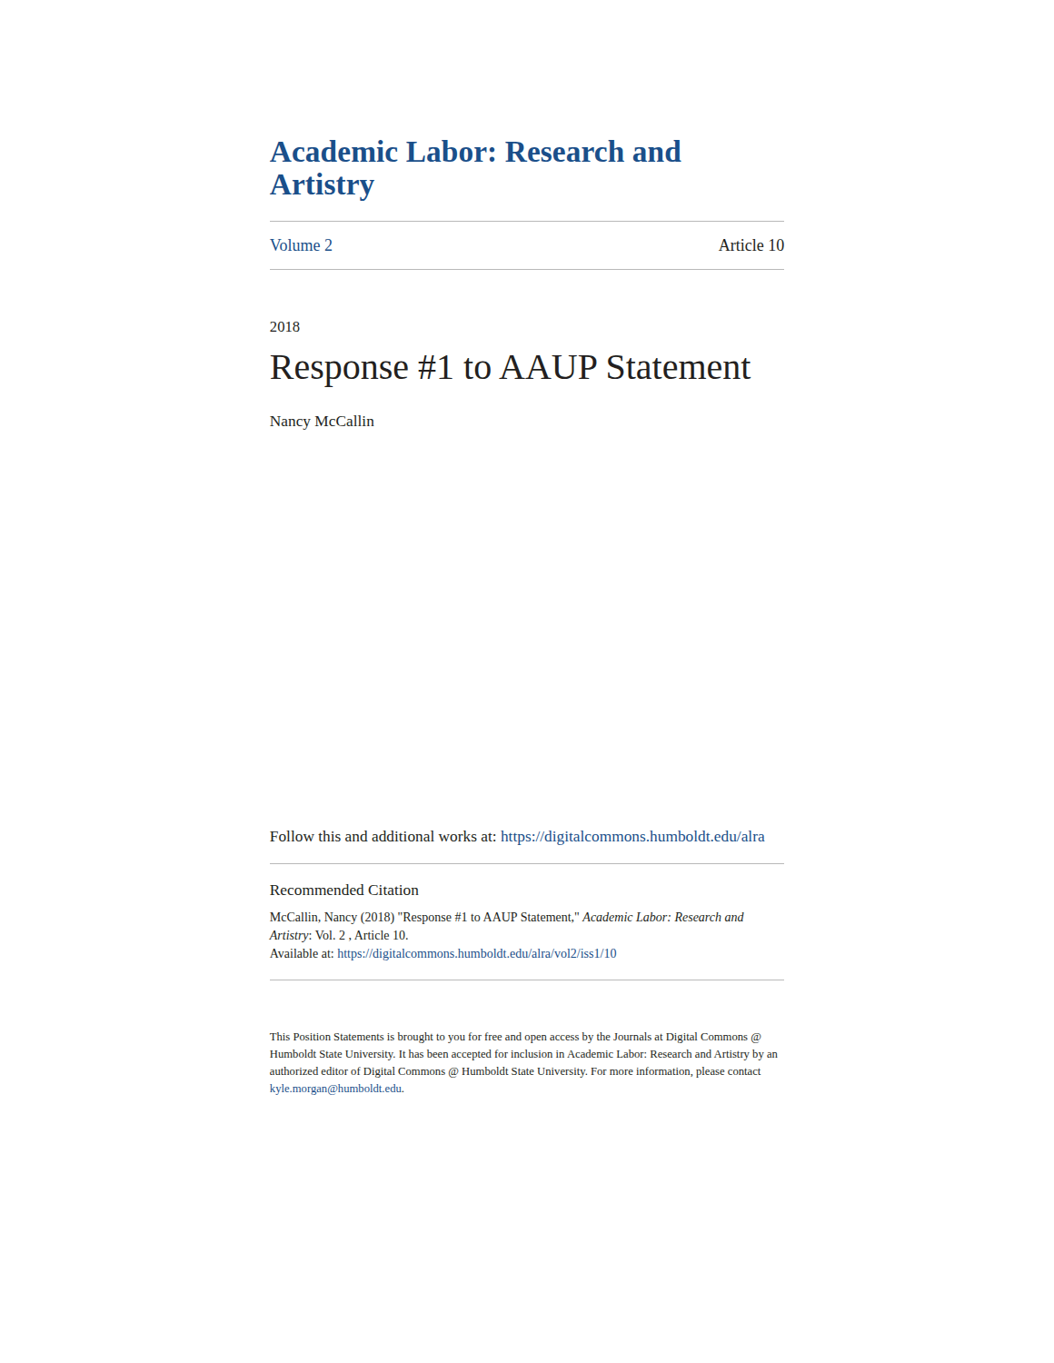Academic Labor: Research and Artistry
Volume 2 Article 10
2018
Response #1 to AAUP Statement
Nancy McCallin
Follow this and additional works at: https://digitalcommons.humboldt.edu/alra
Recommended Citation
McCallin, Nancy (2018) "Response #1 to AAUP Statement," Academic Labor: Research and Artistry: Vol. 2 , Article 10.
Available at: https://digitalcommons.humboldt.edu/alra/vol2/iss1/10
This Position Statements is brought to you for free and open access by the Journals at Digital Commons @ Humboldt State University. It has been accepted for inclusion in Academic Labor: Research and Artistry by an authorized editor of Digital Commons @ Humboldt State University. For more information, please contact kyle.morgan@humboldt.edu.